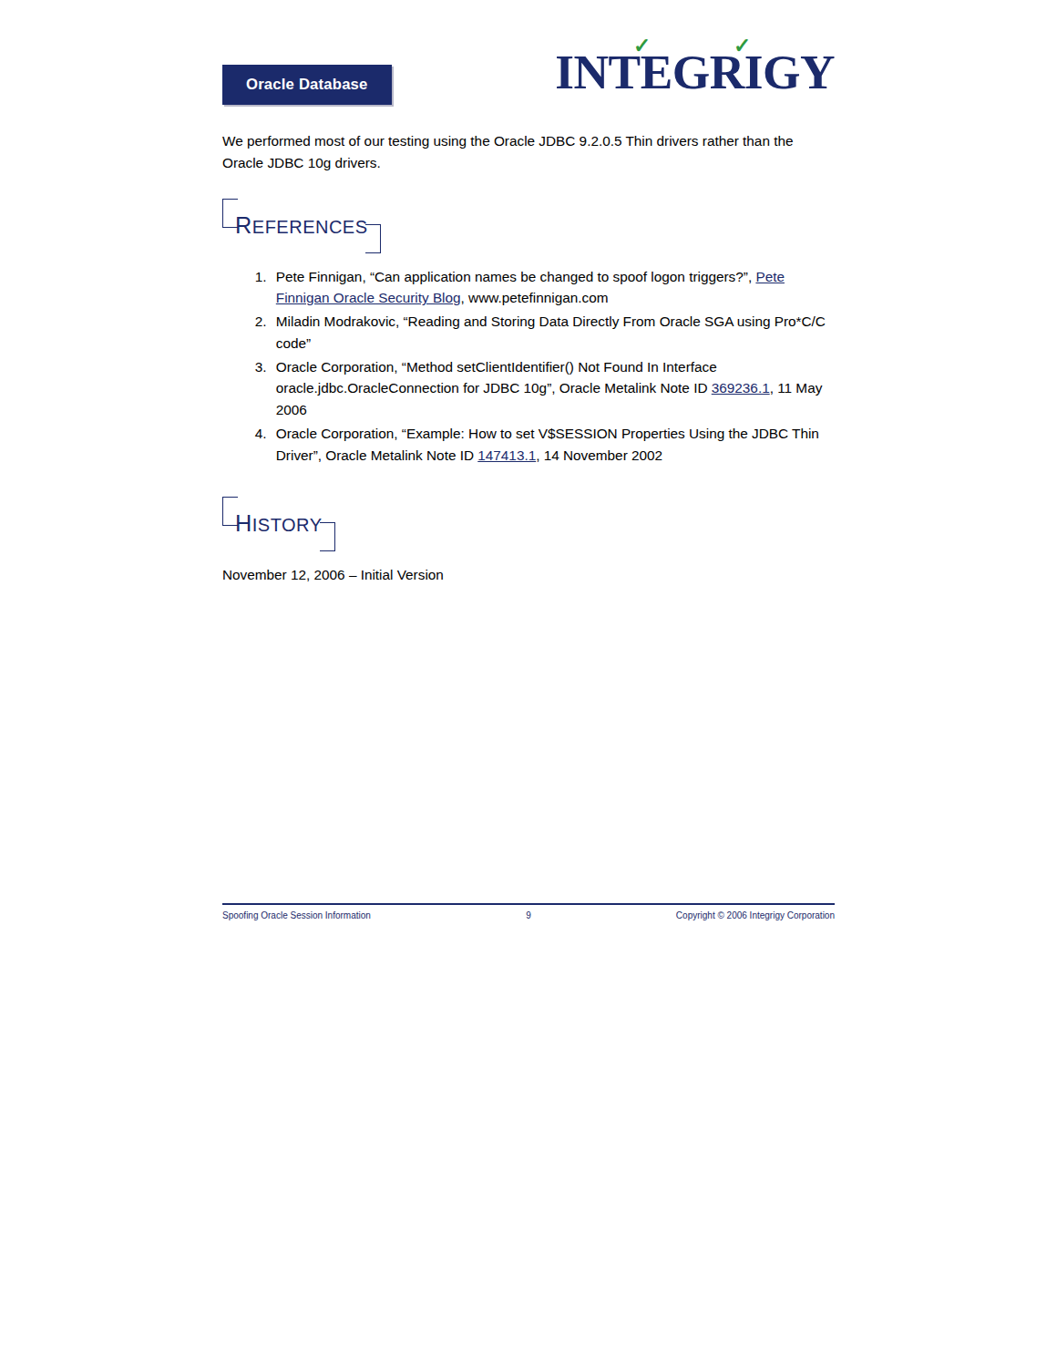Oracle Database
INTEGRIGY✓✓
We performed most of our testing using the Oracle JDBC 9.2.0.5 Thin drivers rather than the Oracle JDBC 10g drivers.
REFERENCES
Pete Finnigan, “Can application names be changed to spoof logon triggers?”, Pete Finnigan Oracle Security Blog, www.petefinnigan.com
Miladin Modrakovic, “Reading and Storing Data Directly From Oracle SGA using Pro*C/C code”
Oracle Corporation, “Method setClientIdentifier() Not Found In Interface oracle.jdbc.OracleConnection for JDBC 10g”, Oracle Metalink Note ID 369236.1, 11 May 2006
Oracle Corporation, “Example: How to set V$SESSION Properties Using the JDBC Thin Driver”, Oracle Metalink Note ID 147413.1, 14 November 2002
HISTORY
November 12, 2006 – Initial Version
Spoofing Oracle Session Information 9 Copyright © 2006 Integrigy Corporation